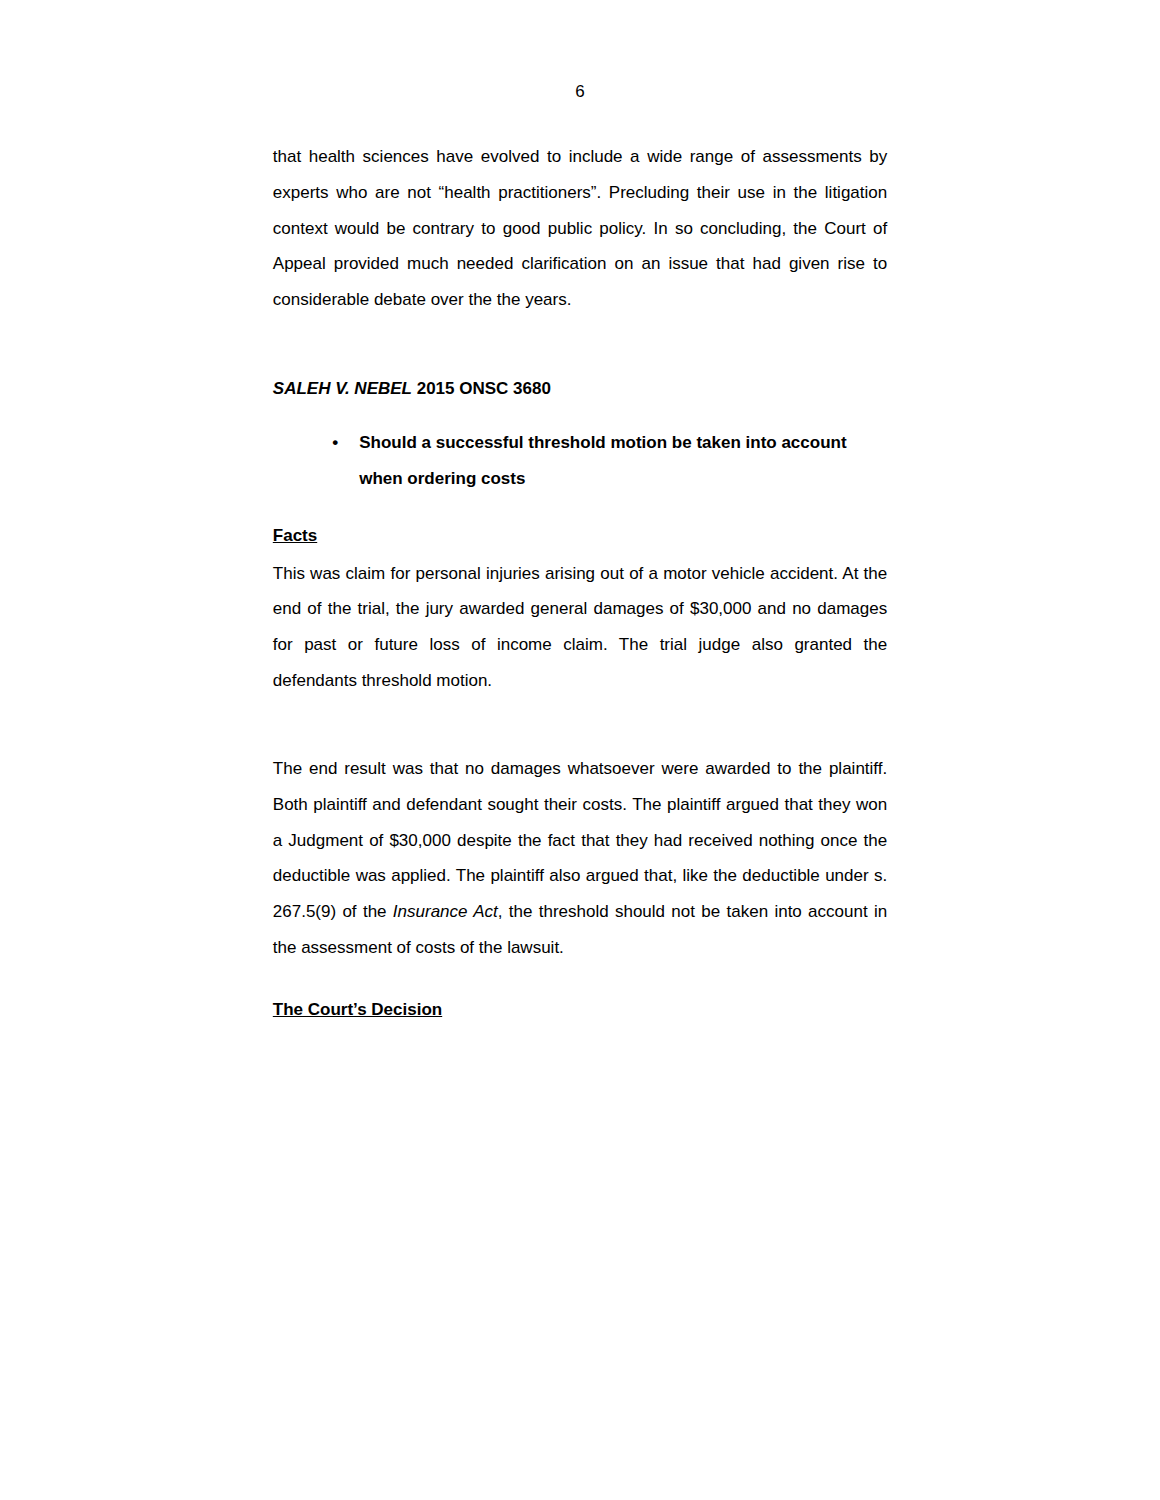6
that health sciences have evolved to include a wide range of assessments by experts who are not “health practitioners”. Precluding their use in the litigation context would be contrary to good public policy. In so concluding, the Court of Appeal provided much needed clarification on an issue that had given rise to considerable debate over the the years.
SALEH V. NEBEL 2015 ONSC 3680
Should a successful threshold motion be taken into account when ordering costs
Facts
This was claim for personal injuries arising out of a motor vehicle accident. At the end of the trial, the jury awarded general damages of $30,000 and no damages for past or future loss of income claim. The trial judge also granted the defendants threshold motion.
The end result was that no damages whatsoever were awarded to the plaintiff. Both plaintiff and defendant sought their costs. The plaintiff argued that they won a Judgment of $30,000 despite the fact that they had received nothing once the deductible was applied. The plaintiff also argued that, like the deductible under s. 267.5(9) of the Insurance Act, the threshold should not be taken into account in the assessment of costs of the lawsuit.
The Court’s Decision